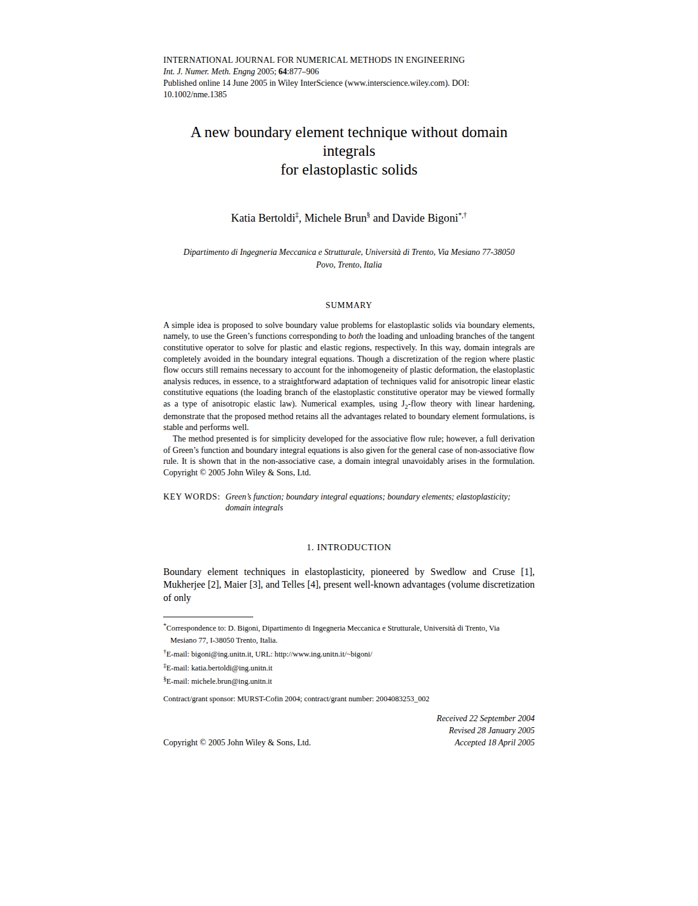INTERNATIONAL JOURNAL FOR NUMERICAL METHODS IN ENGINEERING
Int. J. Numer. Meth. Engng 2005; 64:877–906
Published online 14 June 2005 in Wiley InterScience (www.interscience.wiley.com). DOI: 10.1002/nme.1385
A new boundary element technique without domain integrals
for elastoplastic solids
Katia Bertoldi‡, Michele Brun§ and Davide Bigoni*,†
Dipartimento di Ingegneria Meccanica e Strutturale, Università di Trento, Via Mesiano 77-38050 Povo, Trento, Italia
SUMMARY
A simple idea is proposed to solve boundary value problems for elastoplastic solids via boundary elements, namely, to use the Green’s functions corresponding to both the loading and unloading branches of the tangent constitutive operator to solve for plastic and elastic regions, respectively. In this way, domain integrals are completely avoided in the boundary integral equations. Though a discretization of the region where plastic flow occurs still remains necessary to account for the inhomogeneity of plastic deformation, the elastoplastic analysis reduces, in essence, to a straightforward adaptation of techniques valid for anisotropic linear elastic constitutive equations (the loading branch of the elastoplastic constitutive operator may be viewed formally as a type of anisotropic elastic law). Numerical examples, using J2-flow theory with linear hardening, demonstrate that the proposed method retains all the advantages related to boundary element formulations, is stable and performs well.
The method presented is for simplicity developed for the associative flow rule; however, a full derivation of Green’s function and boundary integral equations is also given for the general case of non-associative flow rule. It is shown that in the non-associative case, a domain integral unavoidably arises in the formulation. Copyright © 2005 John Wiley & Sons, Ltd.
KEY WORDS:
Green’s function; boundary integral equations; boundary elements; elastoplasticity; domain integrals
1. INTRODUCTION
Boundary element techniques in elastoplasticity, pioneered by Swedlow and Cruse [1], Mukherjee [2], Maier [3], and Telles [4], present well-known advantages (volume discretization of only
*Correspondence to: D. Bigoni, Dipartimento di Ingegneria Meccanica e Strutturale, Università di Trento, Via
Mesiano 77, I-38050 Trento, Italia.
†E-mail: bigoni@ing.unitn.it, URL: http://www.ing.unitn.it/~bigoni/
‡E-mail: katia.bertoldi@ing.unitn.it
§E-mail: michele.brun@ing.unitn.it
Contract/grant sponsor: MURST-Cofin 2004; contract/grant number: 2004083253_002
Copyright © 2005 John Wiley & Sons, Ltd.
Received 22 September 2004
Revised 28 January 2005
Accepted 18 April 2005